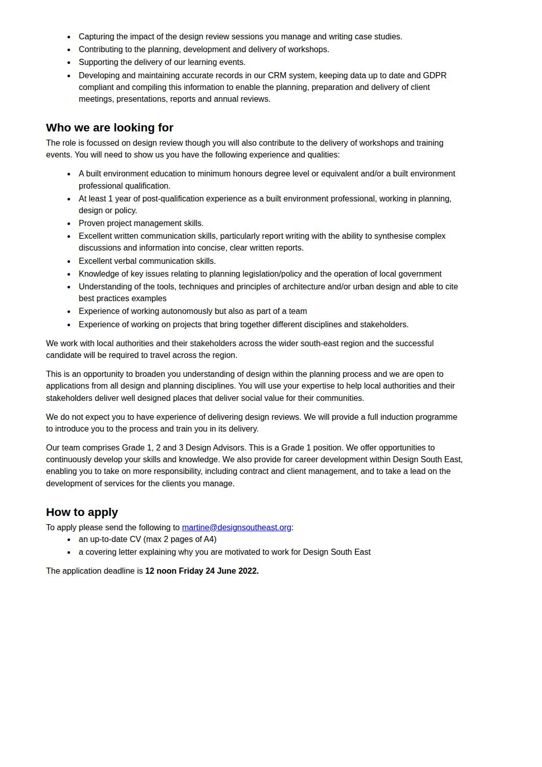Capturing the impact of the design review sessions you manage and writing case studies.
Contributing to the planning, development and delivery of workshops.
Supporting the delivery of our learning events.
Developing and maintaining accurate records in our CRM system, keeping data up to date and GDPR compliant and compiling this information to enable the planning, preparation and delivery of client meetings, presentations, reports and annual reviews.
Who we are looking for
The role is focussed on design review though you will also contribute to the delivery of workshops and training events. You will need to show us you have the following experience and qualities:
A built environment education to minimum honours degree level or equivalent and/or a built environment professional qualification.
At least 1 year of post-qualification experience as a built environment professional, working in planning, design or policy.
Proven project management skills.
Excellent written communication skills, particularly report writing with the ability to synthesise complex discussions and information into concise, clear written reports.
Excellent verbal communication skills.
Knowledge of key issues relating to planning legislation/policy and the operation of local government
Understanding of the tools, techniques and principles of architecture and/or urban design and able to cite best practices examples
Experience of working autonomously but also as part of a team
Experience of working on projects that bring together different disciplines and stakeholders.
We work with local authorities and their stakeholders across the wider south-east region and the successful candidate will be required to travel across the region.
This is an opportunity to broaden you understanding of design within the planning process and we are open to applications from all design and planning disciplines. You will use your expertise to help local authorities and their stakeholders deliver well designed places that deliver social value for their communities.
We do not expect you to have experience of delivering design reviews. We will provide a full induction programme to introduce you to the process and train you in its delivery.
Our team comprises Grade 1, 2 and 3 Design Advisors. This is a Grade 1 position. We offer opportunities to continuously develop your skills and knowledge. We also provide for career development within Design South East, enabling you to take on more responsibility, including contract and client management, and to take a lead on the development of services for the clients you manage.
How to apply
To apply please send the following to martine@designsoutheast.org:
an up-to-date CV (max 2 pages of A4)
a covering letter explaining why you are motivated to work for Design South East
The application deadline is 12 noon Friday 24 June 2022.